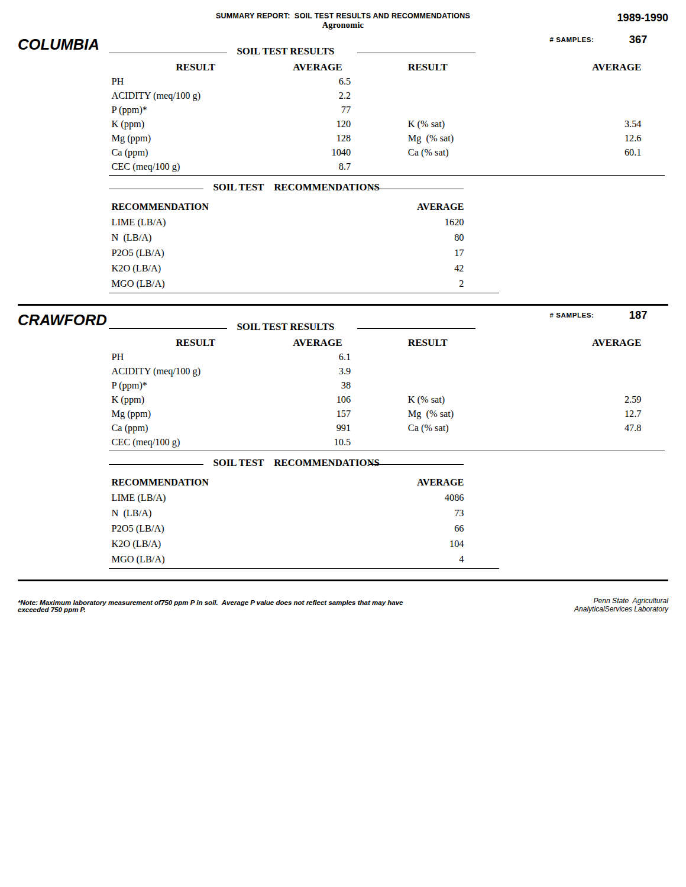1989-1990
SUMMARY REPORT: SOIL TEST RESULTS AND RECOMMENDATIONS
Agronomic
COLUMBIA
# SAMPLES:367
SOIL TEST RESULTS
| RESULT | AVERAGE | | RESULT | AVERAGE |
| PH | 6.5 | | | |
| ACIDITY (meq/100 g) | 2.2 | | | |
| P (ppm)* | 77 | | | |
| K (ppm) | 120 | | K (% sat) | 3.54 |
| Mg (ppm) | 128 | | Mg (% sat) | 12.6 |
| Ca (ppm) | 1040 | | Ca (% sat) | 60.1 |
| CEC (meq/100 g) | 8.7 | | | |
SOIL TEST RECOMMENDATIONS
| RECOMMENDATION | AVERAGE |
| LIME (LB/A) | 1620 |
| N (LB/A) | 80 |
| P2O5 (LB/A) | 17 |
| K2O (LB/A) | 42 |
| MGO (LB/A) | 2 |
CRAWFORD
# SAMPLES:187
SOIL TEST RESULTS
| RESULT | AVERAGE | | RESULT | AVERAGE |
| PH | 6.1 | | | |
| ACIDITY (meq/100 g) | 3.9 | | | |
| P (ppm)* | 38 | | | |
| K (ppm) | 106 | | K (% sat) | 2.59 |
| Mg (ppm) | 157 | | Mg (% sat) | 12.7 |
| Ca (ppm) | 991 | | Ca (% sat) | 47.8 |
| CEC (meq/100 g) | 10.5 | | | |
SOIL TEST RECOMMENDATIONS
| RECOMMENDATION | AVERAGE |
| LIME (LB/A) | 4086 |
| N (LB/A) | 73 |
| P2O5 (LB/A) | 66 |
| K2O (LB/A) | 104 |
| MGO (LB/A) | 4 |
*Note: Maximum laboratory measurement of750 ppm P in soil. Average P value does not reflect samples that may have exceeded 750 ppm P.
Penn State Agricultural
AnalyticalServices Laboratory